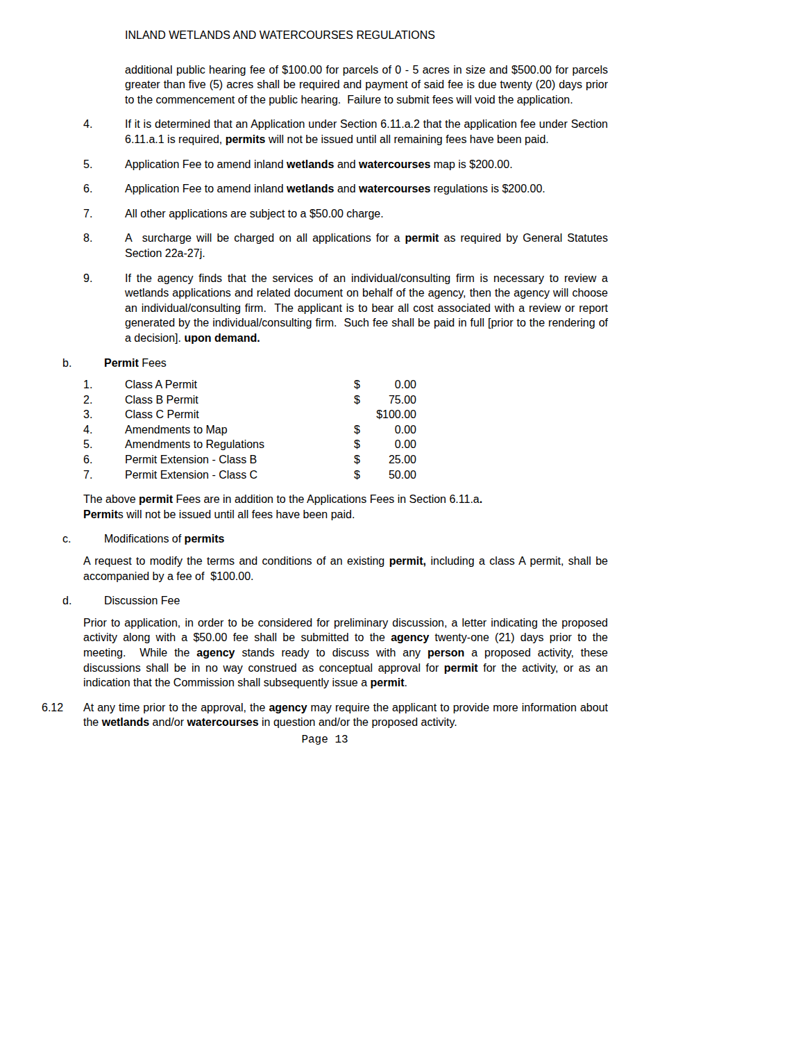INLAND WETLANDS AND WATERCOURSES REGULATIONS
additional public hearing fee of $100.00 for parcels of 0 - 5 acres in size and $500.00 for parcels greater than five (5) acres shall be required and payment of said fee is due twenty (20) days prior to the commencement of the public hearing. Failure to submit fees will void the application.
4.
If it is determined that an Application under Section 6.11.a.2 that the application fee under Section 6.11.a.1 is required, permits will not be issued until all remaining fees have been paid.
5.
Application Fee to amend inland wetlands and watercourses map is $200.00.
6.
Application Fee to amend inland wetlands and watercourses regulations is $200.00.
7.
All other applications are subject to a $50.00 charge.
8.
A surcharge will be charged on all applications for a permit as required by General Statutes Section 22a-27j.
9.
If the agency finds that the services of an individual/consulting firm is necessary to review a wetlands applications and related document on behalf of the agency, then the agency will choose an individual/consulting firm. The applicant is to bear all cost associated with a review or report generated by the individual/consulting firm. Such fee shall be paid in full [prior to the rendering of a decision]. upon demand.
b.
Permit Fees
| 1. | Class A Permit | $ | 0.00 |
| 2. | Class B Permit | $ | 75.00 |
| 3. | Class C Permit | | $100.00 |
| 4. | Amendments to Map | $ | 0.00 |
| 5. | Amendments to Regulations | $ | 0.00 |
| 6. | Permit Extension - Class B | $ | 25.00 |
| 7. | Permit Extension - Class C | $ | 50.00 |
The above permit Fees are in addition to the Applications Fees in Section 6.11.a.
Permits will not be issued until all fees have been paid.
c.
Modifications of permits
A request to modify the terms and conditions of an existing permit, including a class A permit, shall be accompanied by a fee of $100.00.
d.
Discussion Fee
Prior to application, in order to be considered for preliminary discussion, a letter indicating the proposed activity along with a $50.00 fee shall be submitted to the agency twenty-one (21) days prior to the meeting. While the agency stands ready to discuss with any person a proposed activity, these discussions shall be in no way construed as conceptual approval for permit for the activity, or as an indication that the Commission shall subsequently issue a permit.
6.12
At any time prior to the approval, the agency may require the applicant to provide more information about the wetlands and/or watercourses in question and/or the proposed activity.
Page 13